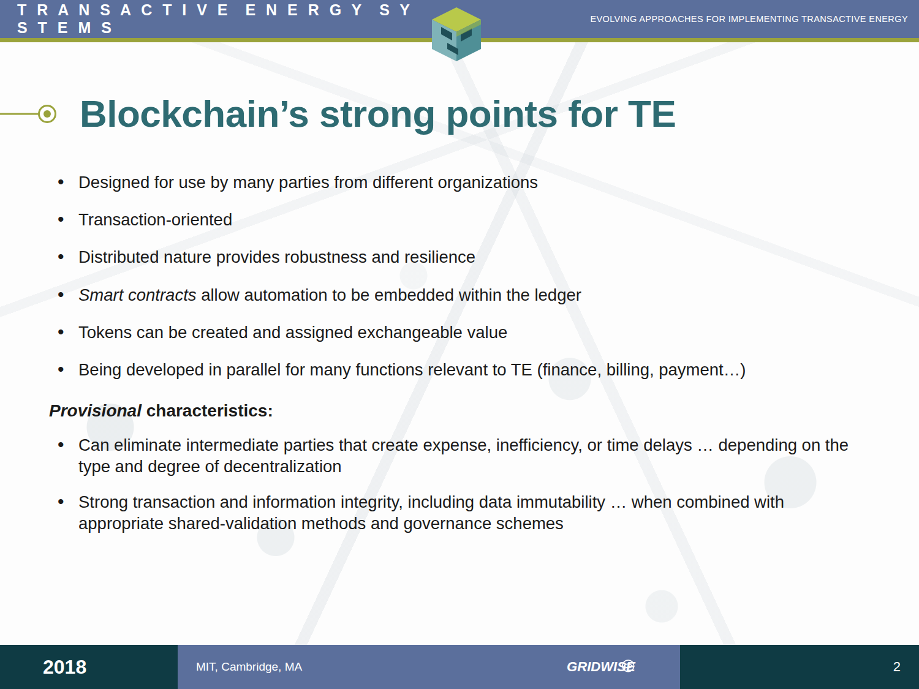T R A N S A C T I V E E N E R G Y S Y S T E M S
EVOLVING APPROACHES FOR IMPLEMENTING TRANSACTIVE ENERGY
Blockchain’s strong points for TE
Designed for use by many parties from different organizations
Transaction-oriented
Distributed nature provides robustness and resilience
Smart contracts allow automation to be embedded within the ledger
Tokens can be created and assigned exchangeable value
Being developed in parallel for many functions relevant to TE (finance, billing, payment…)
Provisional characteristics:
Can eliminate intermediate parties that create expense, inefficiency, or time delays … depending on the type and degree of decentralization
Strong transaction and information integrity, including data immutability … when combined with appropriate shared-validation methods and governance schemes
2018
MIT, Cambridge, MA
GRIDWISE
2